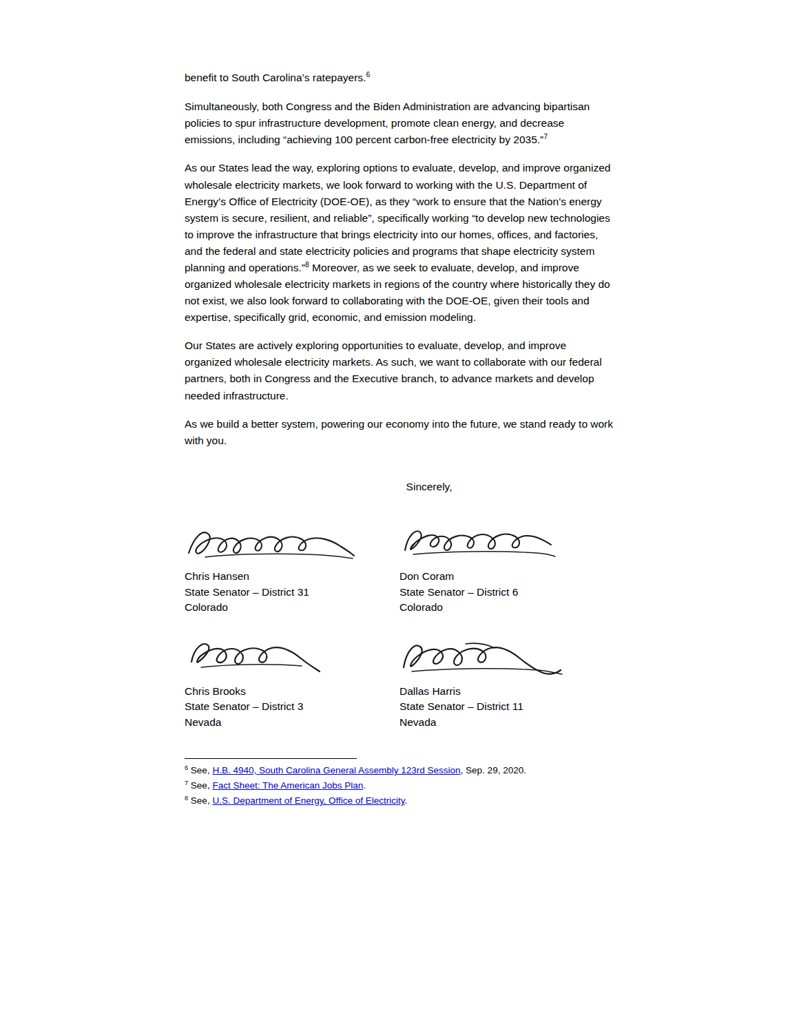benefit to South Carolina’s ratepayers.6
Simultaneously, both Congress and the Biden Administration are advancing bipartisan policies to spur infrastructure development, promote clean energy, and decrease emissions, including “achieving 100 percent carbon-free electricity by 2035.”7
As our States lead the way, exploring options to evaluate, develop, and improve organized wholesale electricity markets, we look forward to working with the U.S. Department of Energy’s Office of Electricity (DOE-OE), as they “work to ensure that the Nation’s energy system is secure, resilient, and reliable”, specifically working “to develop new technologies to improve the infrastructure that brings electricity into our homes, offices, and factories, and the federal and state electricity policies and programs that shape electricity system planning and operations.”8 Moreover, as we seek to evaluate, develop, and improve organized wholesale electricity markets in regions of the country where historically they do not exist, we also look forward to collaborating with the DOE-OE, given their tools and expertise, specifically grid, economic, and emission modeling.
Our States are actively exploring opportunities to evaluate, develop, and improve organized wholesale electricity markets. As such, we want to collaborate with our federal partners, both in Congress and the Executive branch, to advance markets and develop needed infrastructure.
As we build a better system, powering our economy into the future, we stand ready to work with you.
Sincerely,
Chris Hansen
State Senator – District 31
Colorado
Don Coram
State Senator – District 6
Colorado
Chris Brooks
State Senator – District 3
Nevada
Dallas Harris
State Senator – District 11
Nevada
6 See, H.B. 4940, South Carolina General Assembly 123rd Session, Sep. 29, 2020.
7 See, Fact Sheet: The American Jobs Plan.
8 See, U.S. Department of Energy, Office of Electricity.